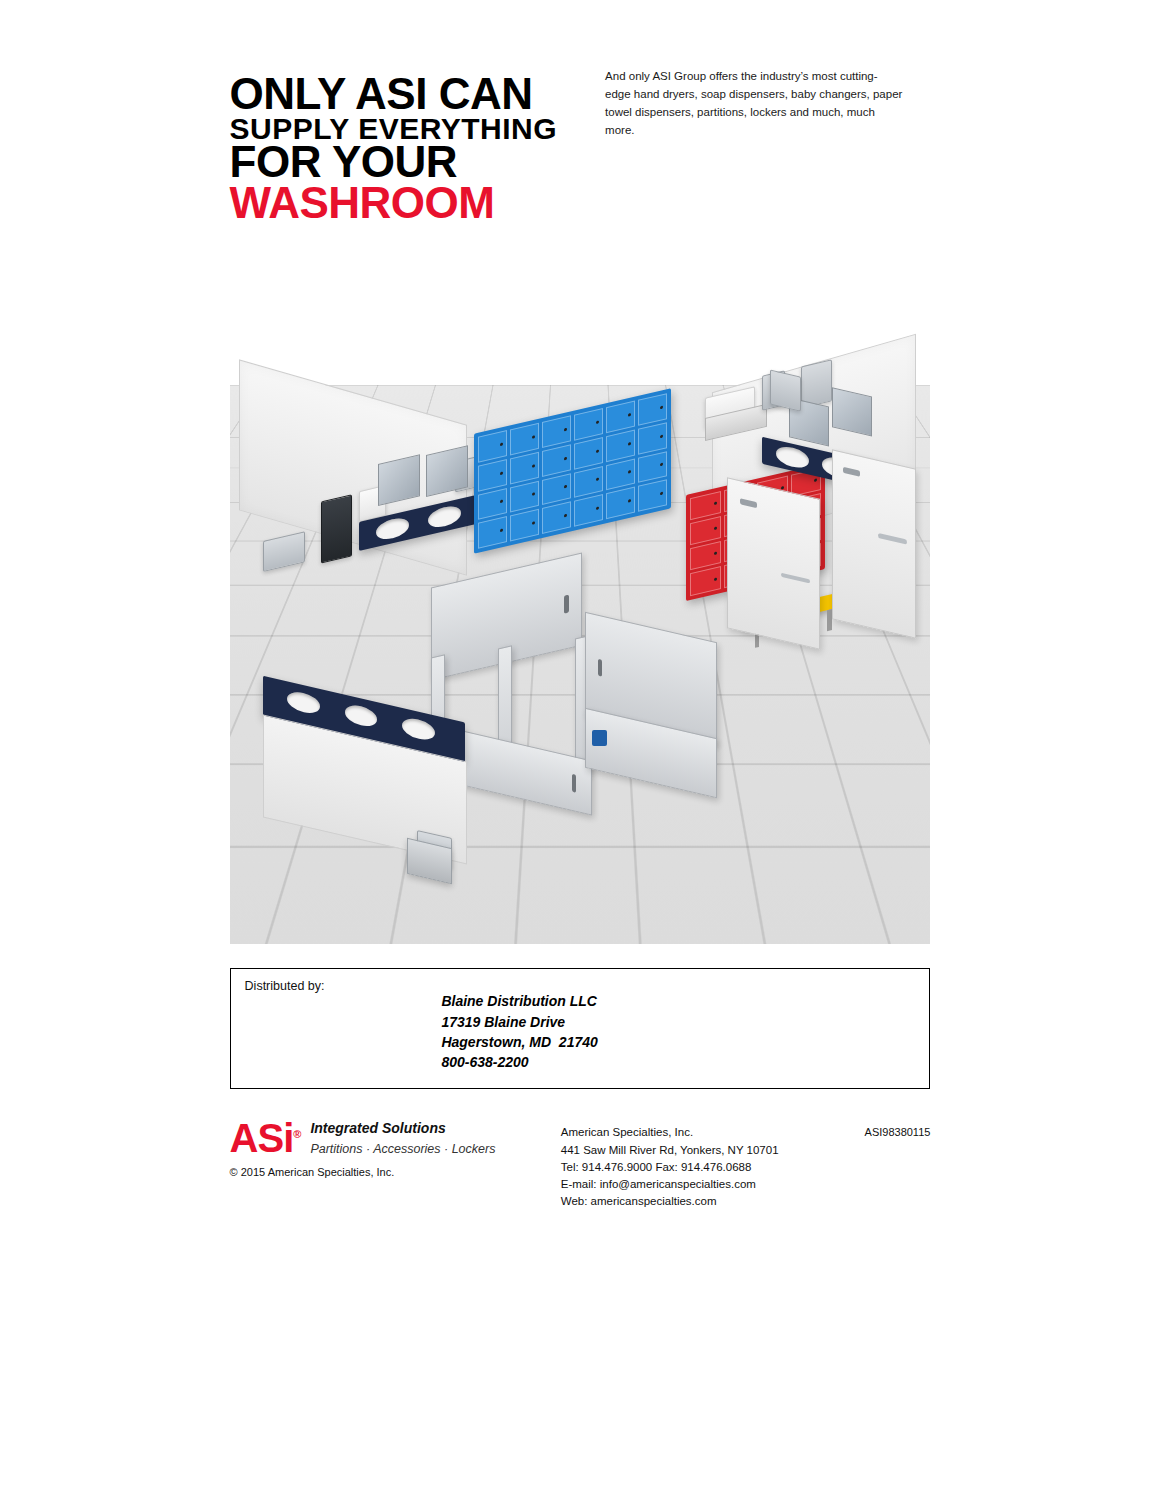Only ASI Can Supply Everything For Your Washroom
And only ASI Group offers the industry’s most cutting-edge hand dryers, soap dispensers, baby changers, paper towel dispensers, partitions, lockers and much, much more.
Distributed by:
Blaine Distribution LLC
17319 Blaine Drive
Hagerstown, MD 21740
800-638-2200
ASi® Integrated Solutions
Partitions · Accessories · Lockers
© 2015 American Specialties, Inc.
ASI98380115 American Specialties, Inc.
441 Saw Mill River Rd, Yonkers, NY 10701
Tel: 914.476.9000 Fax: 914.476.0688
E-mail: info@americanspecialties.com
Web: americanspecialties.com